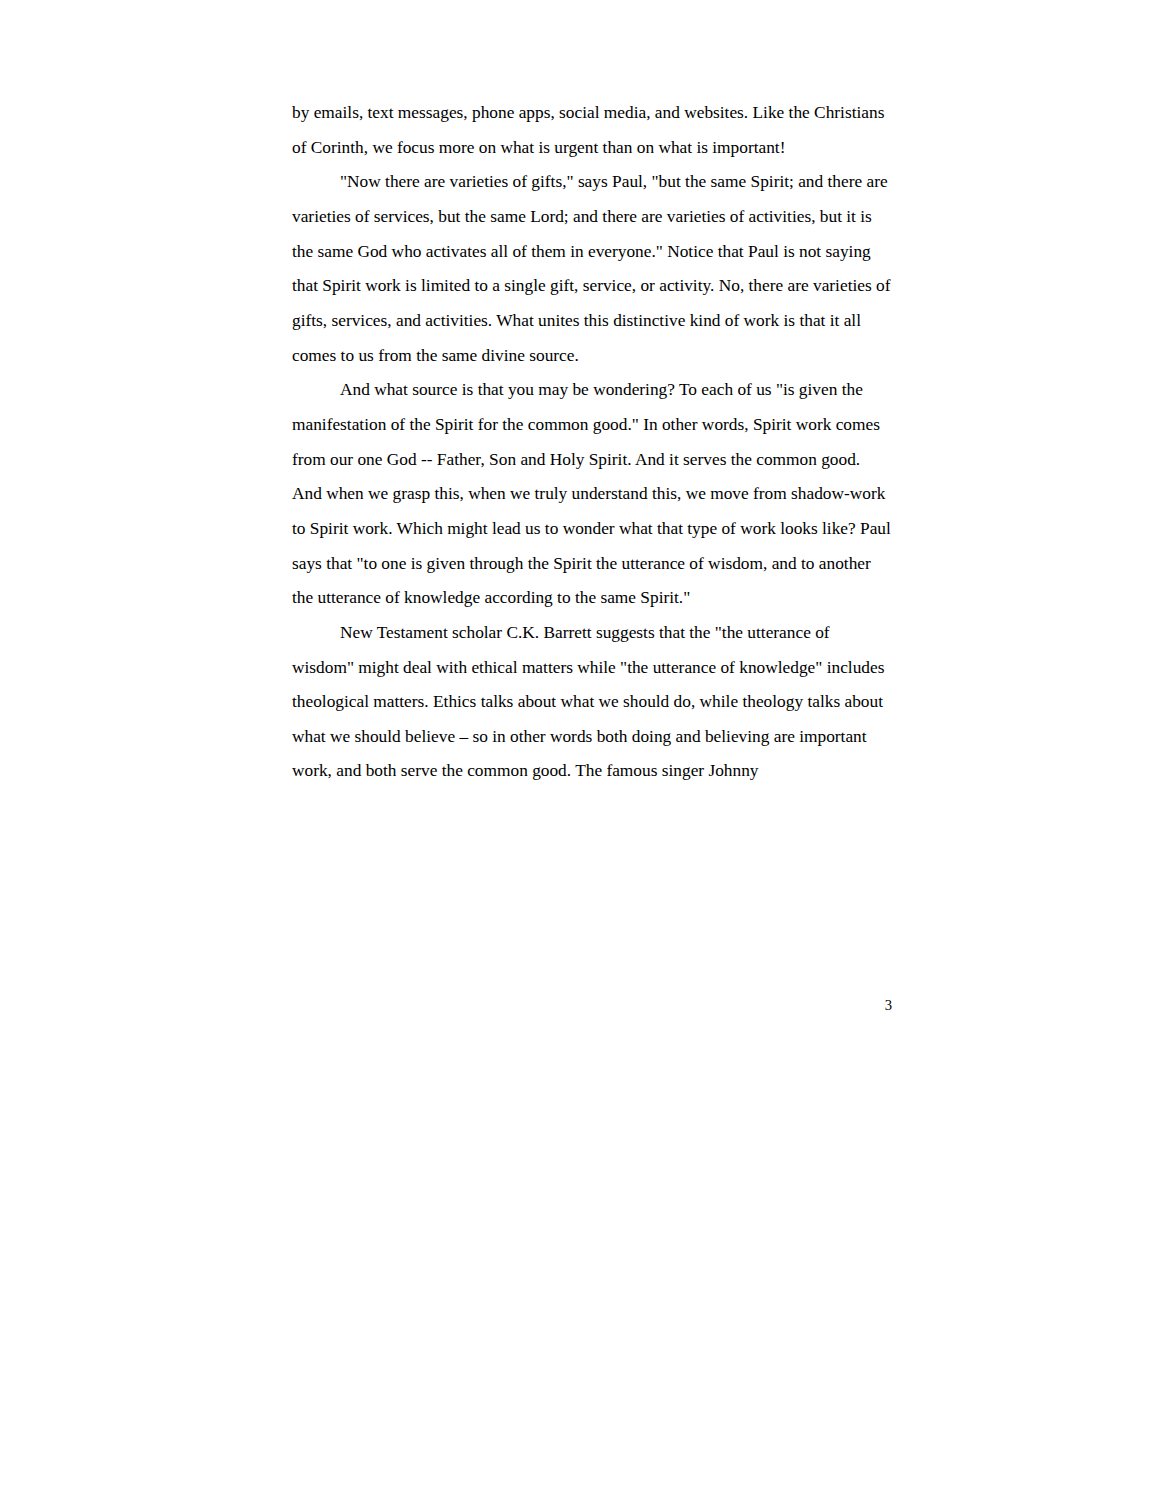by emails, text messages, phone apps, social media, and websites. Like the Christians of Corinth, we focus more on what is urgent than on what is important!
"Now there are varieties of gifts," says Paul, "but the same Spirit; and there are varieties of services, but the same Lord; and there are varieties of activities, but it is the same God who activates all of them in everyone." Notice that Paul is not saying that Spirit work is limited to a single gift, service, or activity. No, there are varieties of gifts, services, and activities. What unites this distinctive kind of work is that it all comes to us from the same divine source.
And what source is that you may be wondering? To each of us "is given the manifestation of the Spirit for the common good." In other words, Spirit work comes from our one God -- Father, Son and Holy Spirit. And it serves the common good. And when we grasp this, when we truly understand this, we move from shadow-work to Spirit work. Which might lead us to wonder what that type of work looks like? Paul says that "to one is given through the Spirit the utterance of wisdom, and to another the utterance of knowledge according to the same Spirit."
New Testament scholar C.K. Barrett suggests that the "the utterance of wisdom" might deal with ethical matters while "the utterance of knowledge" includes theological matters. Ethics talks about what we should do, while theology talks about what we should believe – so in other words both doing and believing are important work, and both serve the common good. The famous singer Johnny
3